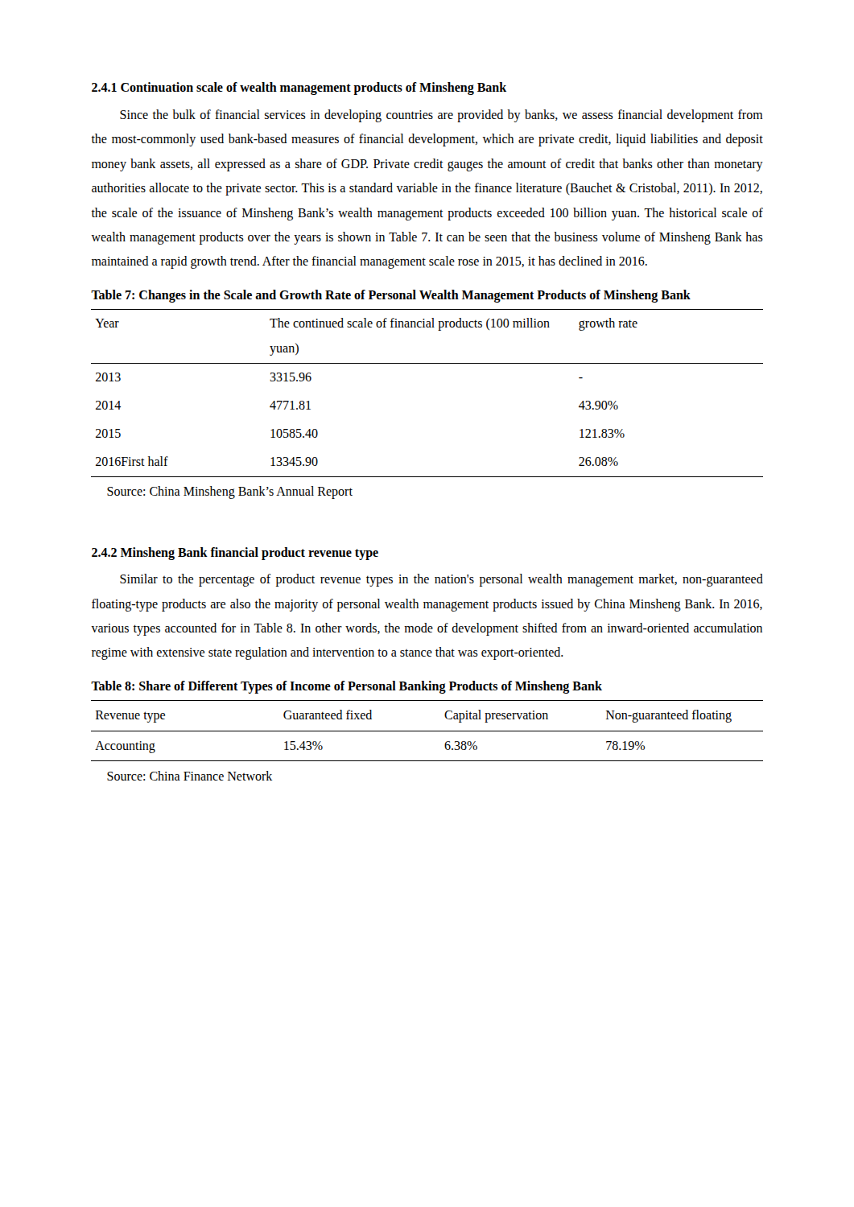2.4.1 Continuation scale of wealth management products of Minsheng Bank
Since the bulk of financial services in developing countries are provided by banks, we assess financial development from the most-commonly used bank-based measures of financial development, which are private credit, liquid liabilities and deposit money bank assets, all expressed as a share of GDP. Private credit gauges the amount of credit that banks other than monetary authorities allocate to the private sector. This is a standard variable in the finance literature (Bauchet & Cristobal, 2011). In 2012, the scale of the issuance of Minsheng Bank’s wealth management products exceeded 100 billion yuan. The historical scale of wealth management products over the years is shown in Table 7. It can be seen that the business volume of Minsheng Bank has maintained a rapid growth trend. After the financial management scale rose in 2015, it has declined in 2016.
Table 7: Changes in the Scale and Growth Rate of Personal Wealth Management Products of Minsheng Bank
| Year | The continued scale of financial products (100 million yuan) | growth rate |
| --- | --- | --- |
| 2013 | 3315.96 | - |
| 2014 | 4771.81 | 43.90% |
| 2015 | 10585.40 | 121.83% |
| 2016First half | 13345.90 | 26.08% |
Source: China Minsheng Bank’s Annual Report
2.4.2 Minsheng Bank financial product revenue type
Similar to the percentage of product revenue types in the nation's personal wealth management market, non-guaranteed floating-type products are also the majority of personal wealth management products issued by China Minsheng Bank. In 2016, various types accounted for in Table 8. In other words, the mode of development shifted from an inward-oriented accumulation regime with extensive state regulation and intervention to a stance that was export-oriented.
Table 8: Share of Different Types of Income of Personal Banking Products of Minsheng Bank
| Revenue type | Guaranteed fixed | Capital preservation | Non-guaranteed floating |
| --- | --- | --- | --- |
| Accounting | 15.43% | 6.38% | 78.19% |
Source: China Finance Network